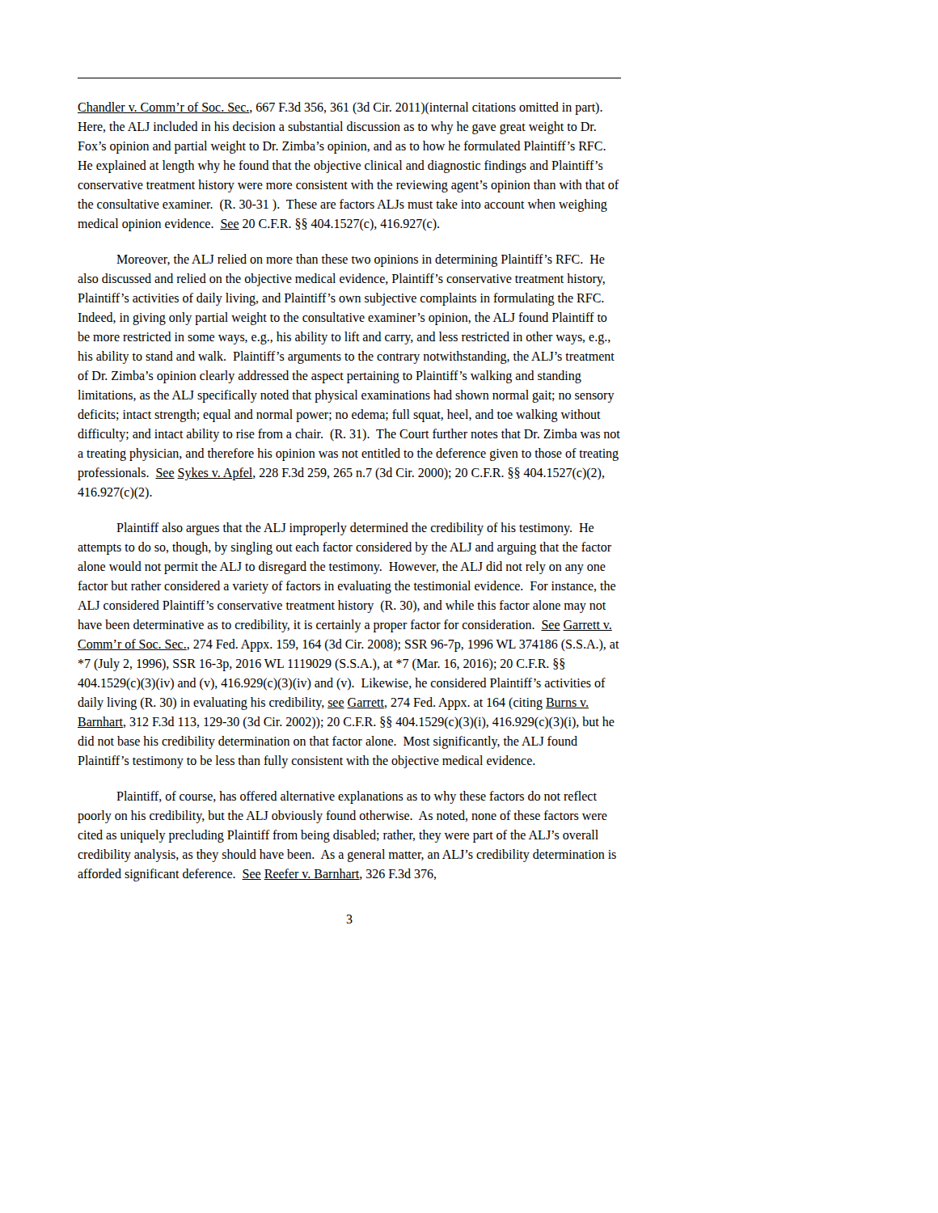Chandler v. Comm’r of Soc. Sec., 667 F.3d 356, 361 (3d Cir. 2011)(internal citations omitted in part). Here, the ALJ included in his decision a substantial discussion as to why he gave great weight to Dr. Fox’s opinion and partial weight to Dr. Zimba’s opinion, and as to how he formulated Plaintiff’s RFC. He explained at length why he found that the objective clinical and diagnostic findings and Plaintiff’s conservative treatment history were more consistent with the reviewing agent’s opinion than with that of the consultative examiner. (R. 30-31 ). These are factors ALJs must take into account when weighing medical opinion evidence. See 20 C.F.R. §§ 404.1527(c), 416.927(c).
Moreover, the ALJ relied on more than these two opinions in determining Plaintiff’s RFC. He also discussed and relied on the objective medical evidence, Plaintiff’s conservative treatment history, Plaintiff’s activities of daily living, and Plaintiff’s own subjective complaints in formulating the RFC. Indeed, in giving only partial weight to the consultative examiner’s opinion, the ALJ found Plaintiff to be more restricted in some ways, e.g., his ability to lift and carry, and less restricted in other ways, e.g., his ability to stand and walk. Plaintiff’s arguments to the contrary notwithstanding, the ALJ’s treatment of Dr. Zimba’s opinion clearly addressed the aspect pertaining to Plaintiff’s walking and standing limitations, as the ALJ specifically noted that physical examinations had shown normal gait; no sensory deficits; intact strength; equal and normal power; no edema; full squat, heel, and toe walking without difficulty; and intact ability to rise from a chair. (R. 31). The Court further notes that Dr. Zimba was not a treating physician, and therefore his opinion was not entitled to the deference given to those of treating professionals. See Sykes v. Apfel, 228 F.3d 259, 265 n.7 (3d Cir. 2000); 20 C.F.R. §§ 404.1527(c)(2), 416.927(c)(2).
Plaintiff also argues that the ALJ improperly determined the credibility of his testimony. He attempts to do so, though, by singling out each factor considered by the ALJ and arguing that the factor alone would not permit the ALJ to disregard the testimony. However, the ALJ did not rely on any one factor but rather considered a variety of factors in evaluating the testimonial evidence. For instance, the ALJ considered Plaintiff’s conservative treatment history (R. 30), and while this factor alone may not have been determinative as to credibility, it is certainly a proper factor for consideration. See Garrett v. Comm’r of Soc. Sec., 274 Fed. Appx. 159, 164 (3d Cir. 2008); SSR 96-7p, 1996 WL 374186 (S.S.A.), at *7 (July 2, 1996), SSR 16-3p, 2016 WL 1119029 (S.S.A.), at *7 (Mar. 16, 2016); 20 C.F.R. §§ 404.1529(c)(3)(iv) and (v), 416.929(c)(3)(iv) and (v). Likewise, he considered Plaintiff’s activities of daily living (R. 30) in evaluating his credibility, see Garrett, 274 Fed. Appx. at 164 (citing Burns v. Barnhart, 312 F.3d 113, 129-30 (3d Cir. 2002)); 20 C.F.R. §§ 404.1529(c)(3)(i), 416.929(c)(3)(i), but he did not base his credibility determination on that factor alone. Most significantly, the ALJ found Plaintiff’s testimony to be less than fully consistent with the objective medical evidence.
Plaintiff, of course, has offered alternative explanations as to why these factors do not reflect poorly on his credibility, but the ALJ obviously found otherwise. As noted, none of these factors were cited as uniquely precluding Plaintiff from being disabled; rather, they were part of the ALJ’s overall credibility analysis, as they should have been. As a general matter, an ALJ’s credibility determination is afforded significant deference. See Reefer v. Barnhart, 326 F.3d 376,
3